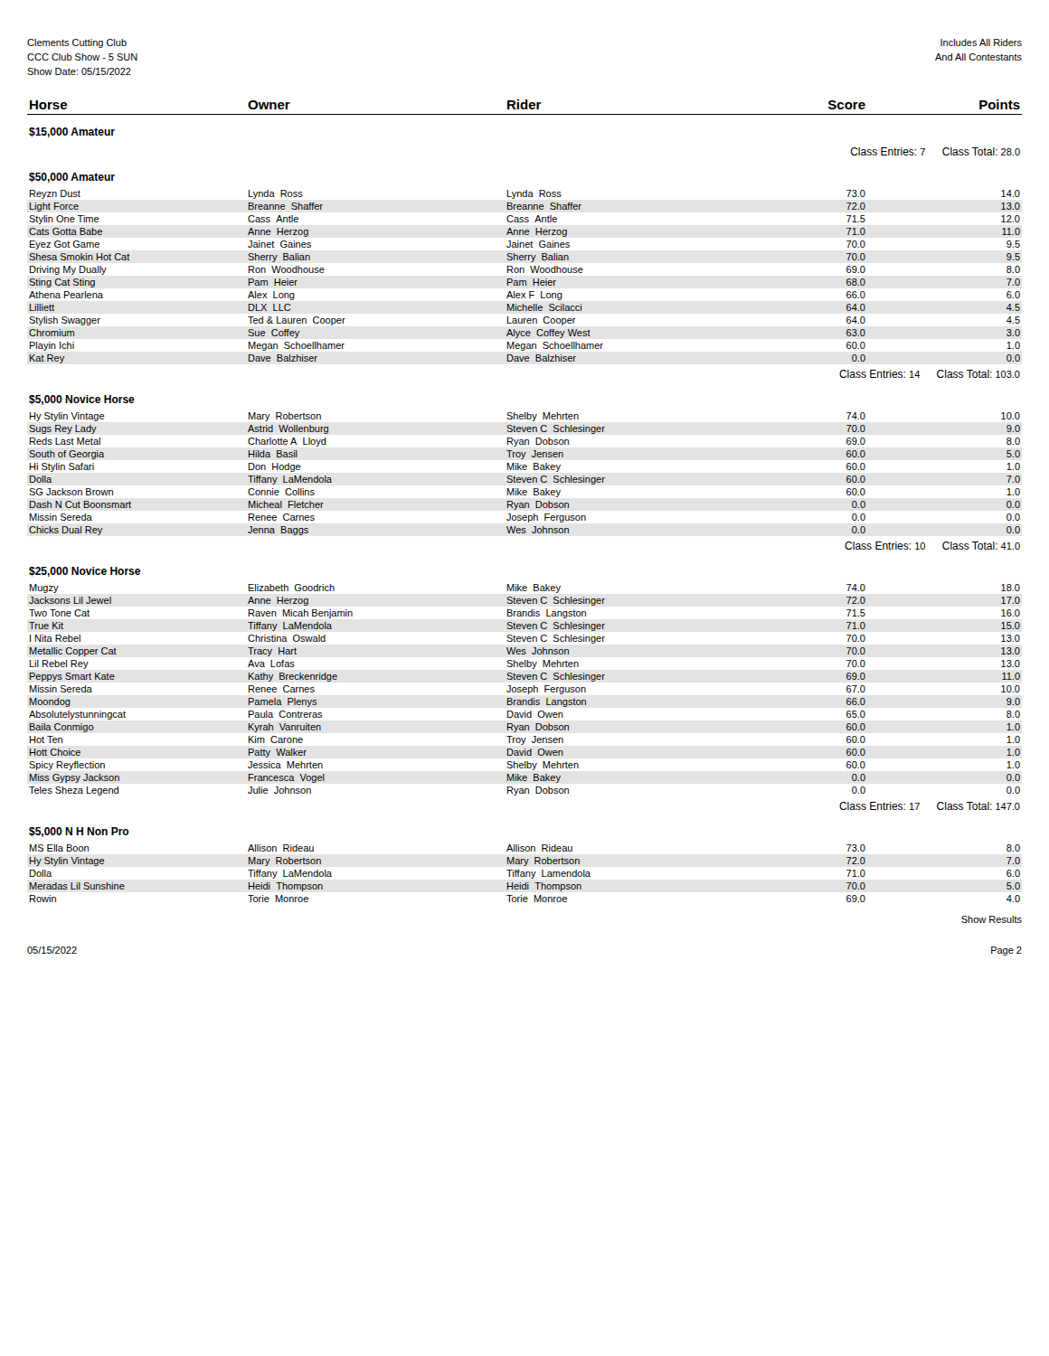Clements Cutting Club
CCC Club Show - 5 SUN
Show Date: 05/15/2022
Includes All Riders
And All Contestants
| Horse | Owner | Rider | Score | Points |
| --- | --- | --- | --- | --- |
| $15,000 Amateur |
| Class Entries: 7 Class Total: 28.0 |
| $50,000 Amateur |
| Reyzn Dust | Lynda Ross | Lynda Ross | 73.0 | 14.0 |
| Light Force | Breanne Shaffer | Breanne Shaffer | 72.0 | 13.0 |
| Stylin One Time | Cass Antle | Cass Antle | 71.5 | 12.0 |
| Cats Gotta Babe | Anne Herzog | Anne Herzog | 71.0 | 11.0 |
| Eyez Got Game | Jainet Gaines | Jainet Gaines | 70.0 | 9.5 |
| Shesa Smokin Hot Cat | Sherry Balian | Sherry Balian | 70.0 | 9.5 |
| Driving My Dually | Ron Woodhouse | Ron Woodhouse | 69.0 | 8.0 |
| Sting Cat Sting | Pam Heier | Pam Heier | 68.0 | 7.0 |
| Athena Pearlena | Alex Long | Alex F Long | 66.0 | 6.0 |
| Lilliett | DLX LLC | Michelle Scilacci | 64.0 | 4.5 |
| Stylish Swagger | Ted & Lauren Cooper | Lauren Cooper | 64.0 | 4.5 |
| Chromium | Sue Coffey | Alyce Coffey West | 63.0 | 3.0 |
| Playin Ichi | Megan Schoellhamer | Megan Schoellhamer | 60.0 | 1.0 |
| Kat Rey | Dave Balzhiser | Dave Balzhiser | 0.0 | 0.0 |
| Class Entries: 14 Class Total: 103.0 |
| $5,000 Novice Horse |
| Hy Stylin Vintage | Mary Robertson | Shelby Mehrten | 74.0 | 10.0 |
| Sugs Rey Lady | Astrid Wollenburg | Steven C Schlesinger | 70.0 | 9.0 |
| Reds Last Metal | Charlotte A Lloyd | Ryan Dobson | 69.0 | 8.0 |
| South of Georgia | Hilda Basil | Troy Jensen | 60.0 | 5.0 |
| Hi Stylin Safari | Don Hodge | Mike Bakey | 60.0 | 1.0 |
| Dolla | Tiffany LaMendola | Steven C Schlesinger | 60.0 | 7.0 |
| SG Jackson Brown | Connie Collins | Mike Bakey | 60.0 | 1.0 |
| Dash N Cut Boonsmart | Micheal Fletcher | Ryan Dobson | 0.0 | 0.0 |
| Missin Sereda | Renee Carnes | Joseph Ferguson | 0.0 | 0.0 |
| Chicks Dual Rey | Jenna Baggs | Wes Johnson | 0.0 | 0.0 |
| Class Entries: 10 Class Total: 41.0 |
| $25,000 Novice Horse |
| Mugzy | Elizabeth Goodrich | Mike Bakey | 74.0 | 18.0 |
| Jacksons Lil Jewel | Anne Herzog | Steven C Schlesinger | 72.0 | 17.0 |
| Two Tone Cat | Raven Micah Benjamin | Brandis Langston | 71.5 | 16.0 |
| True Kit | Tiffany LaMendola | Steven C Schlesinger | 71.0 | 15.0 |
| I Nita Rebel | Christina Oswald | Steven C Schlesinger | 70.0 | 13.0 |
| Metallic Copper Cat | Tracy Hart | Wes Johnson | 70.0 | 13.0 |
| Lil Rebel Rey | Ava Lofas | Shelby Mehrten | 70.0 | 13.0 |
| Peppys Smart Kate | Kathy Breckenridge | Steven C Schlesinger | 69.0 | 11.0 |
| Missin Sereda | Renee Carnes | Joseph Ferguson | 67.0 | 10.0 |
| Moondog | Pamela Plenys | Brandis Langston | 66.0 | 9.0 |
| Absolutelystunningcat | Paula Contreras | David Owen | 65.0 | 8.0 |
| Baila Conmigo | Kyrah Vanruiten | Ryan Dobson | 60.0 | 1.0 |
| Hot Ten | Kim Carone | Troy Jensen | 60.0 | 1.0 |
| Hott Choice | Patty Walker | David Owen | 60.0 | 1.0 |
| Spicy Reyflection | Jessica Mehrten | Shelby Mehrten | 60.0 | 1.0 |
| Miss Gypsy Jackson | Francesca Vogel | Mike Bakey | 0.0 | 0.0 |
| Teles Sheza Legend | Julie Johnson | Ryan Dobson | 0.0 | 0.0 |
| Class Entries: 17 Class Total: 147.0 |
| $5,000 N H Non Pro |
| MS Ella Boon | Allison Rideau | Allison Rideau | 73.0 | 8.0 |
| Hy Stylin Vintage | Mary Robertson | Mary Robertson | 72.0 | 7.0 |
| Dolla | Tiffany LaMendola | Tiffany Lamendola | 71.0 | 6.0 |
| Meradas Lil Sunshine | Heidi Thompson | Heidi Thompson | 70.0 | 5.0 |
| Rowin | Torie Monroe | Torie Monroe | 69.0 | 4.0 |
Show Results
05/15/2022
Page 2